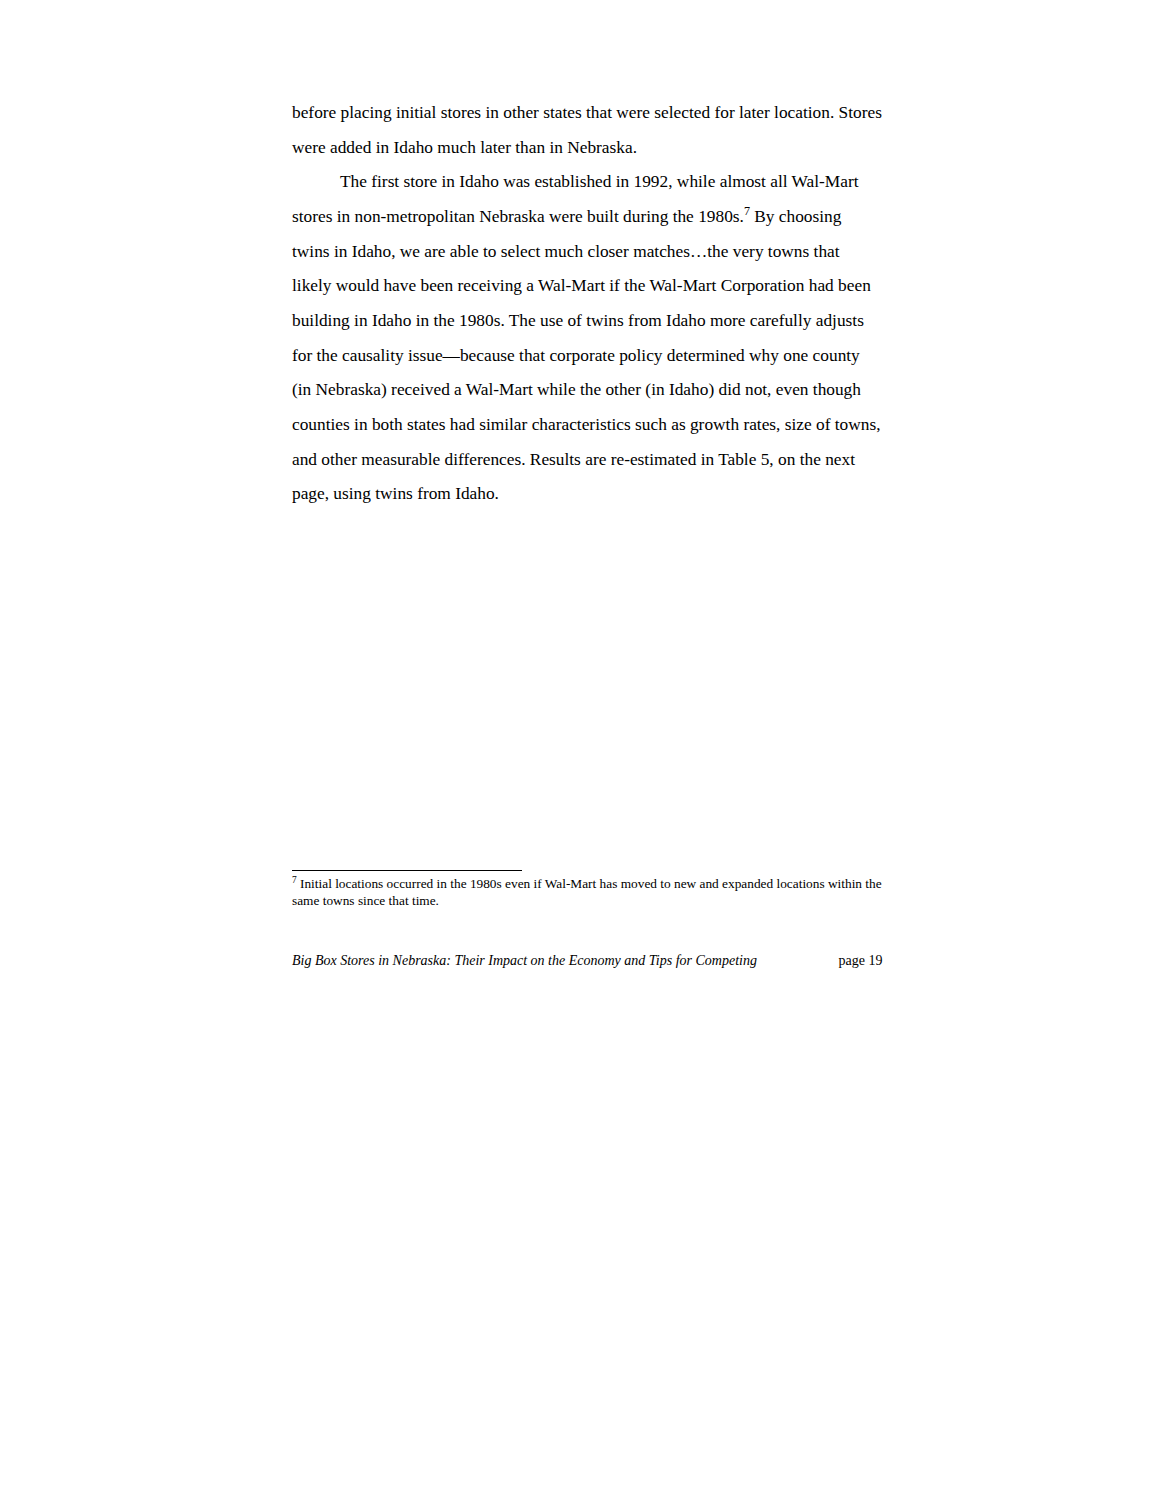before placing initial stores in other states that were selected for later location. Stores were added in Idaho much later than in Nebraska.
The first store in Idaho was established in 1992, while almost all Wal-Mart stores in non-metropolitan Nebraska were built during the 1980s.7 By choosing twins in Idaho, we are able to select much closer matches…the very towns that likely would have been receiving a Wal-Mart if the Wal-Mart Corporation had been building in Idaho in the 1980s. The use of twins from Idaho more carefully adjusts for the causality issue—because that corporate policy determined why one county (in Nebraska) received a Wal-Mart while the other (in Idaho) did not, even though counties in both states had similar characteristics such as growth rates, size of towns, and other measurable differences. Results are re-estimated in Table 5, on the next page, using twins from Idaho.
7 Initial locations occurred in the 1980s even if Wal-Mart has moved to new and expanded locations within the same towns since that time.
Big Box Stores in Nebraska: Their Impact on the Economy and Tips for Competing page 19